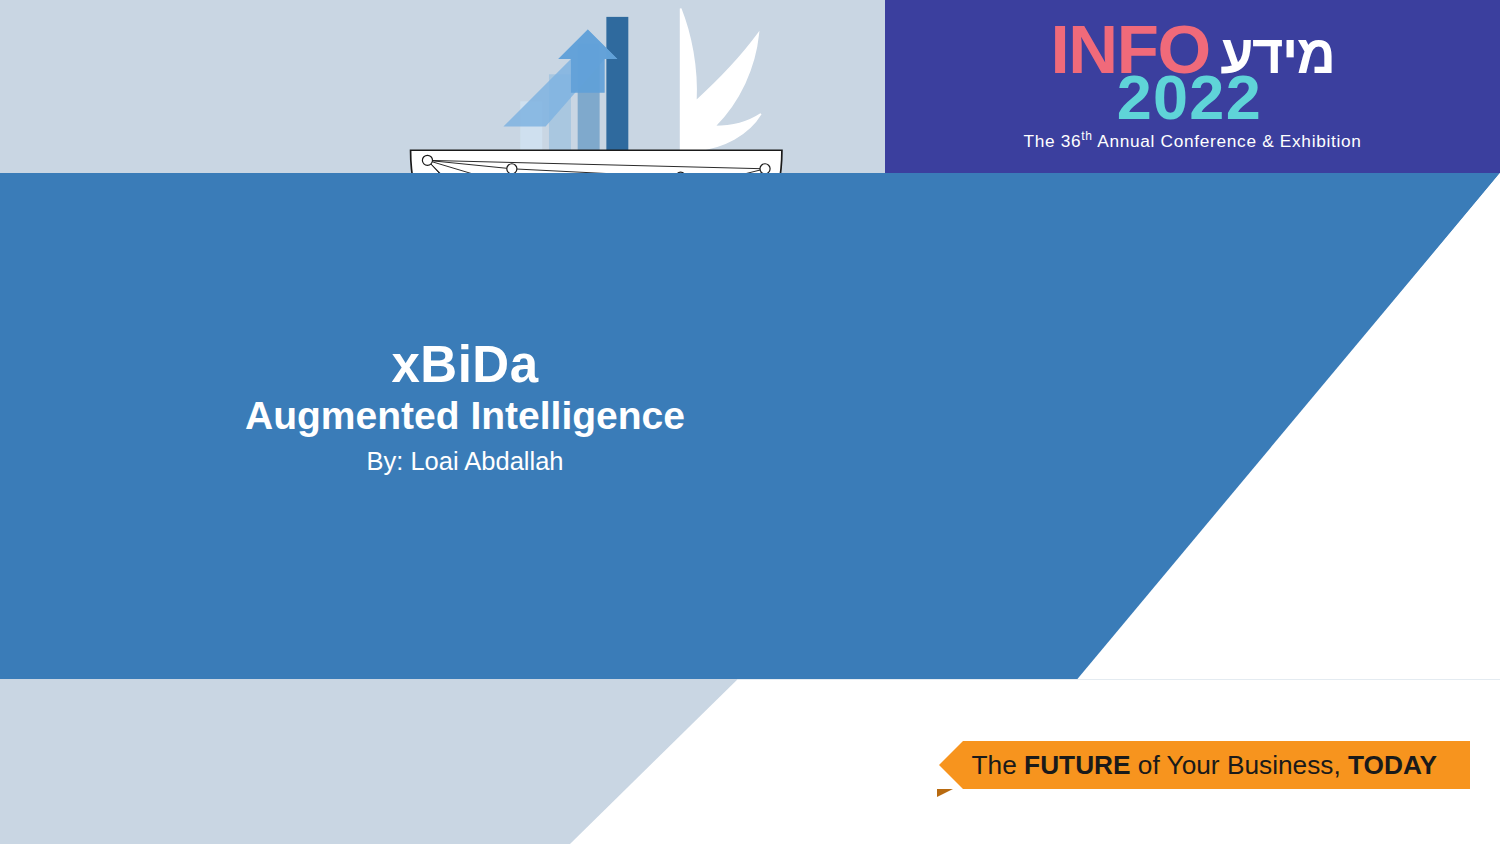INFO מידע
2022
The 36th Annual Conference & Exhibition
מידע וטכנולוגיה 2022– התפתחויות ברשת
xBiDa
Augmented Intelligence
By: Loai Abdallah
The FUTURE of Your Business, TODAY